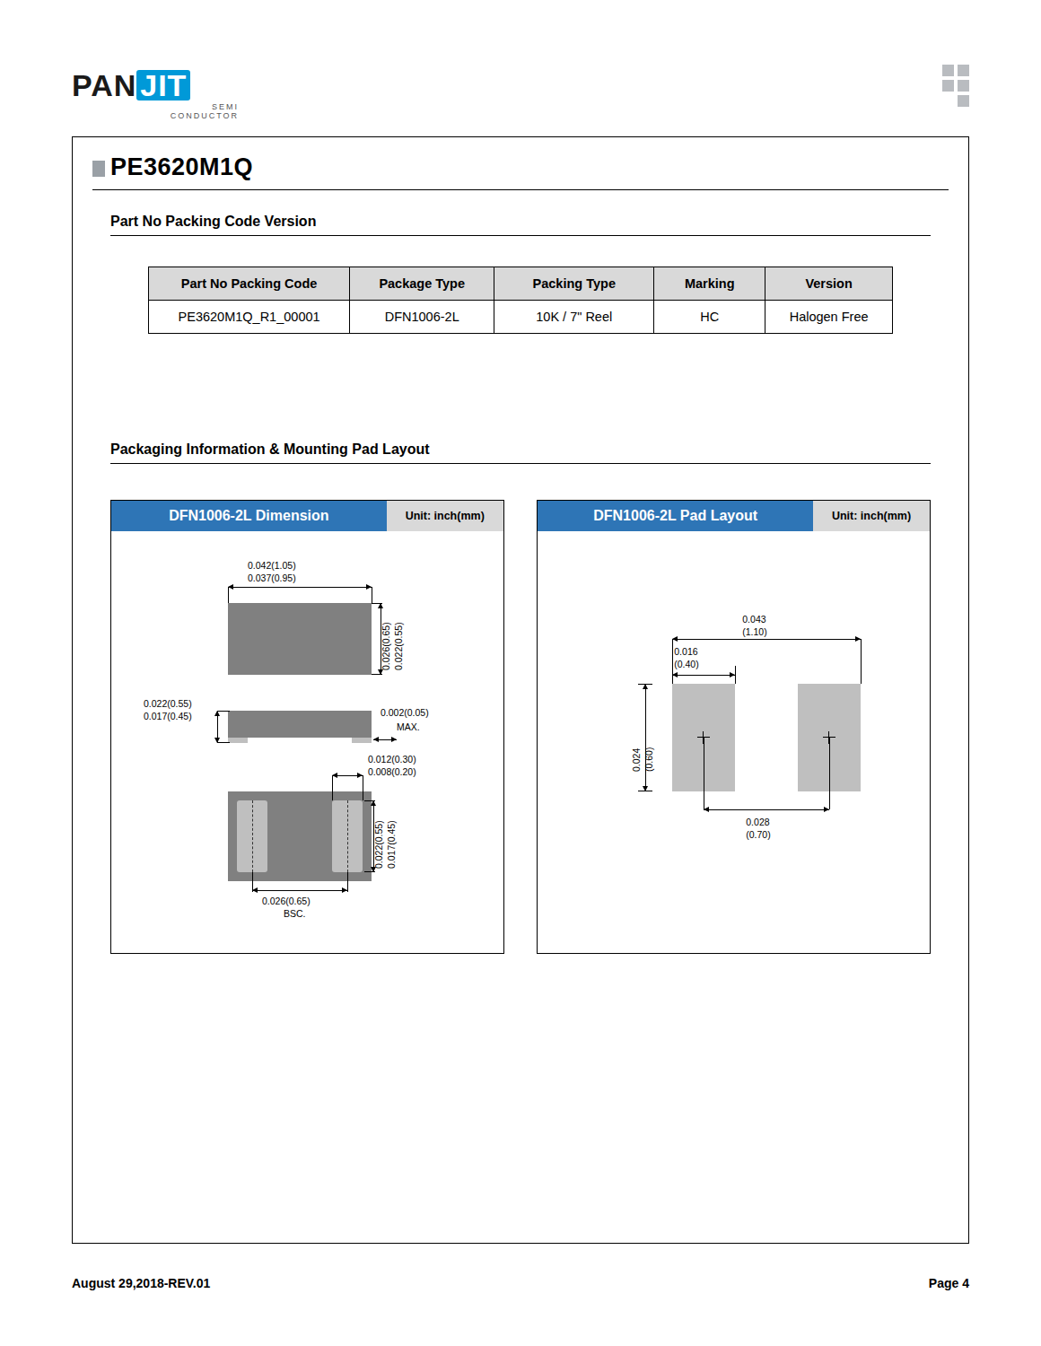PAN JIT
SEMI
CONDUCTOR
PE3620M1Q
Part No Packing Code Version
| Part No Packing Code | Package Type | Packing Type | Marking | Version |
| --- | --- | --- | --- | --- |
| PE3620M1Q_R1_00001 | DFN1006-2L | 10K / 7" Reel | HC | Halogen Free |
Packaging Information & Mounting Pad Layout
DFN1006-2L Dimension
Unit: inch(mm)
0.042(1.05)
0.037(0.95)
0.026(0.65)
0.022(0.55)
0.022(0.55)
0.017(0.45)
0.002(0.05)
MAX.
0.012(0.30)
0.008(0.20)
0.022(0.55)
0.017(0.45)
0.026(0.65)
BSC.
DFN1006-2L Pad Layout
Unit: inch(mm)
0.043
(1.10)
0.016
(0.40)
0.024
(0.60)
0.028
(0.70)
August 29,2018-REV.01
Page 4